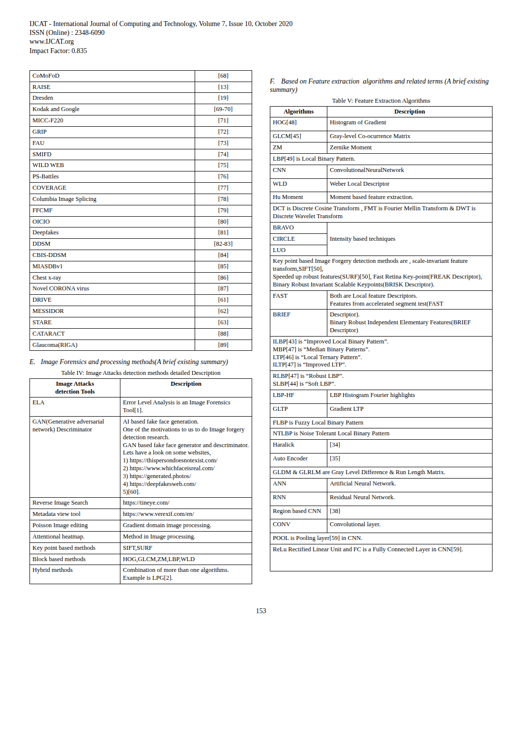IJCAT - International Journal of Computing and Technology, Volume 7, Issue 10, October 2020
ISSN (Online) : 2348-6090
www.IJCAT.org
Impact Factor: 0.835
| CoMoFoD | [68] |
| RAISE | [13] |
| Dresden | [19] |
| Kodak and Google | [69-70] |
| MICC-F220 | [71] |
| GRIP | [72] |
| FAU | [73] |
| SMIFD | [74] |
| WILD WEB | [75] |
| PS-Battles | [76] |
| COVERAGE | [77] |
| Columbia Image Splicing | [78] |
| FFCMF | [79] |
| OICIO | [80] |
| Deepfakes | [81] |
| DDSM | [82-83] |
| CBIS-DDSM | [84] |
| MIASDBv1 | [85] |
| Chest x-ray | [86] |
| Novel CORONA virus | [87] |
| DRIVE | [61] |
| MESSIDOR | [62] |
| STARE | [63] |
| CATARACT | [88] |
| Glaucoma(RIGA) | [89] |
E. Image Forensics and processing methods(A brief existing summary)
Table IV: Image Attacks detection methods detailed Description
| Image Attacks detection Tools | Description |
| --- | --- |
| ELA | Error Level Analysis is an Image Forensics Tool[1]. |
| GAN(Generative adversarial network) Descriminator | AI based fake face generation. One of the motivations to us to do Image forgery detection research. GAN based fake face generator and descriminator. Lets have a look on some websites, 1) https://thispersondoesnotexist.com/ 2) https://www.whichfaceisreal.com/ 3) https://generated.photos/ 4) https://deepfakesweb.com/ 5)[60]. |
| Reverse Image Search | https://tineye.com/ |
| Metadata view tool | https://www.verexif.com/en/ |
| Poisson Image editing | Gradient domain image processing. |
| Attentional heatmap. | Method in Image processing. |
| Key point based methods | SIFT,SURF |
| Block based methods | HOG,GLCM,ZM,LBP,WLD |
| Hybrid methods | Combination of more than one algorithms. Example is LPG[2]. |
F. Based on Feature extraction algorithms and related terms (A brief existing summary)
Table V: Feature Extraction Algorithms
| Algorithms | Description |
| --- | --- |
| HOG[48] | Histogram of Gradient |
| GLCM[45] | Gray-level Co-ocurrence Matrix |
| ZM | Zernike Moment |
| LBP[49] is Local Binary Pattern. |
| CNN | ConvolutionalNeuralNetwork |
| WLD | Weber Local Descriptor |
| Hu Moment | Moment based feature extraction. |
| DCT is Discrete Cosine Transform , FMT is Fourier Mellin Transform & DWT is Discrete Wavelet Transform |
| BRAVO | Intensity based techniques |
| CIRCLE |
| LUO |
| Key point based Image Forgery detection methods are , scale-invariant feature transform,SIFT[50], Speeded up robust features(SURF)[50], Fast Retina Key-point(FREAK Descriptor), Binary Robust Invariant Scalable Keypoints(BRISK Descriptor). |
| FAST | Both are Local feature Descriptors. Features from accelerated segment test(FAST |
| BRIEF | Descriptor). Binary Robust Independent Elementary Features(BRIEF Descriptor) |
| ILBP[43] is “Improved Local Binary Pattern”. MBP[47] is “Median Binary Patterns”. LTP[46] is “Local Ternary Pattern”. ILTP[47] is “Improved LTP”. |
| RLBP[47] is “Robust LBP”. SLBP[44] is “Soft LBP”. |
| LBP-HF | LBP Histogram Fourier highlights |
| GLTP | Gradient LTP |
| FLBP is Fuzzy Local Binary Pattern |
| NTLBP is Noise Tolerant Local Binary Pattern |
| Haralick | [34] |
| Auto Encoder | [35] |
| GLDM & GLRLM are Gray Level Difference & Run Length Matrix. |
| ANN | Artificial Neural Network. |
| RNN | Residual Neural Network. |
| Region based CNN | [38] |
| CONV | Convolutional layer. |
| POOL is Pooling layer[59] in CNN. |
| ReLu Rectified Linear Unit and FC is a Fully Connected Layer in CNN[59]. |
153